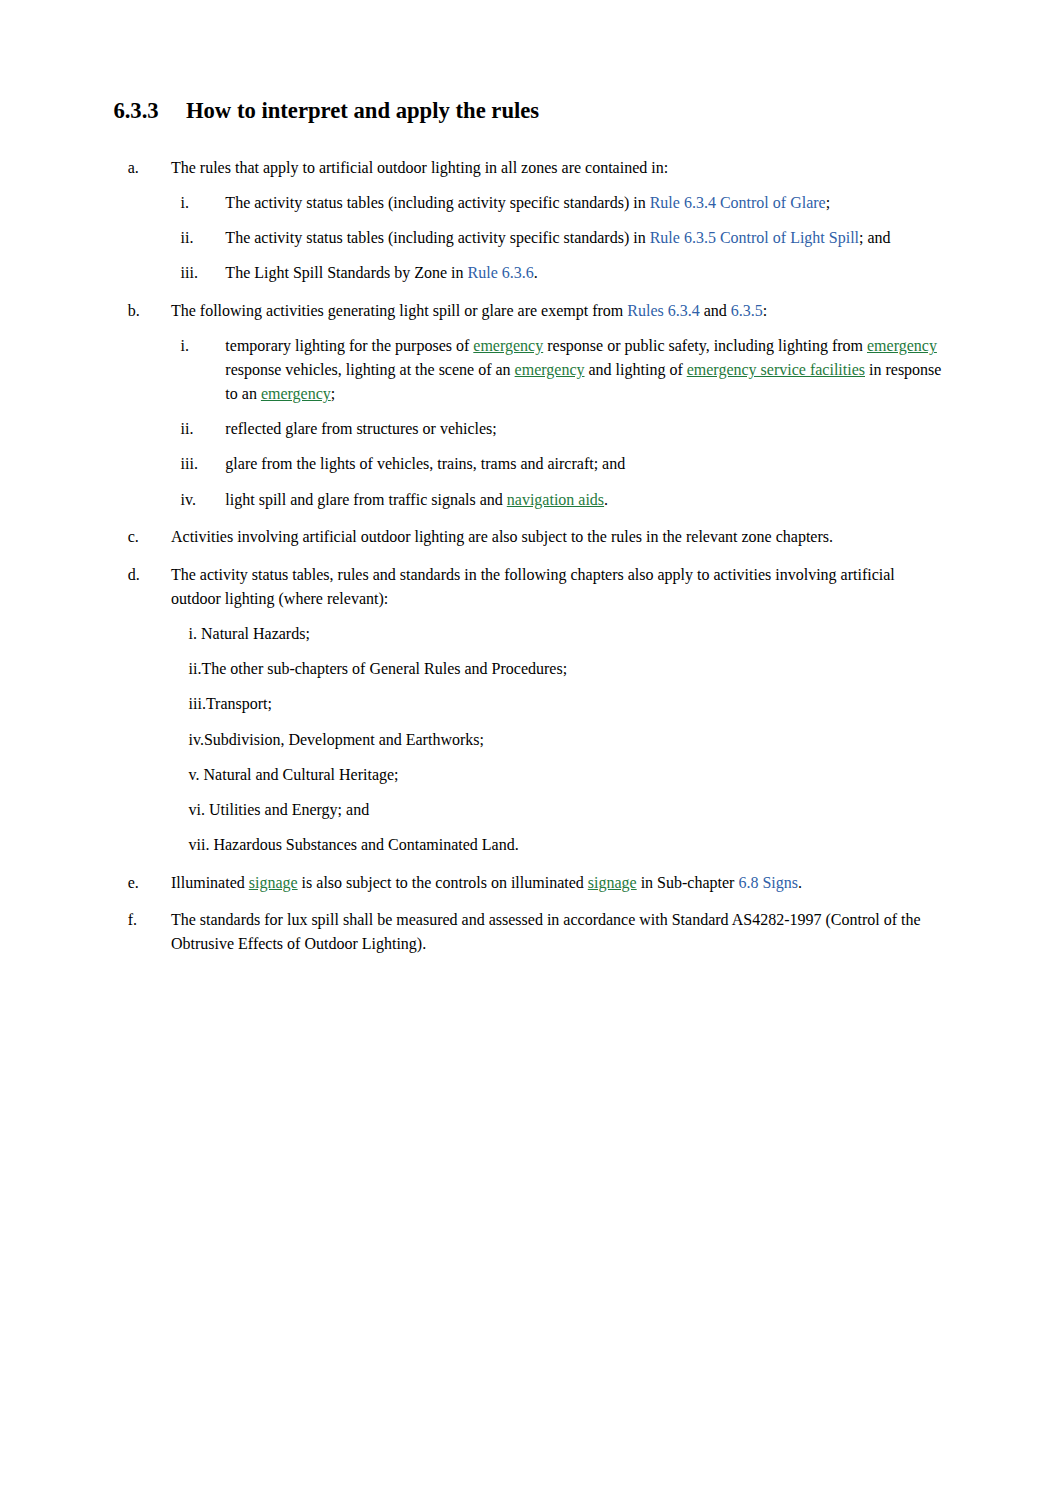6.3.3 How to interpret and apply the rules
a. The rules that apply to artificial outdoor lighting in all zones are contained in:
i. The activity status tables (including activity specific standards) in Rule 6.3.4 Control of Glare;
ii. The activity status tables (including activity specific standards) in Rule 6.3.5 Control of Light Spill; and
iii. The Light Spill Standards by Zone in Rule 6.3.6.
b. The following activities generating light spill or glare are exempt from Rules 6.3.4 and 6.3.5:
i. temporary lighting for the purposes of emergency response or public safety, including lighting from emergency response vehicles, lighting at the scene of an emergency and lighting of emergency service facilities in response to an emergency;
ii. reflected glare from structures or vehicles;
iii. glare from the lights of vehicles, trains, trams and aircraft; and
iv. light spill and glare from traffic signals and navigation aids.
c. Activities involving artificial outdoor lighting are also subject to the rules in the relevant zone chapters.
d. The activity status tables, rules and standards in the following chapters also apply to activities involving artificial outdoor lighting (where relevant):
i. Natural Hazards;
ii.The other sub-chapters of General Rules and Procedures;
iii.Transport;
iv.Subdivision, Development and Earthworks;
v. Natural and Cultural Heritage;
vi. Utilities and Energy; and
vii. Hazardous Substances and Contaminated Land.
e. Illuminated signage is also subject to the controls on illuminated signage in Sub-chapter 6.8 Signs.
f. The standards for lux spill shall be measured and assessed in accordance with Standard AS4282-1997 (Control of the Obtrusive Effects of Outdoor Lighting).